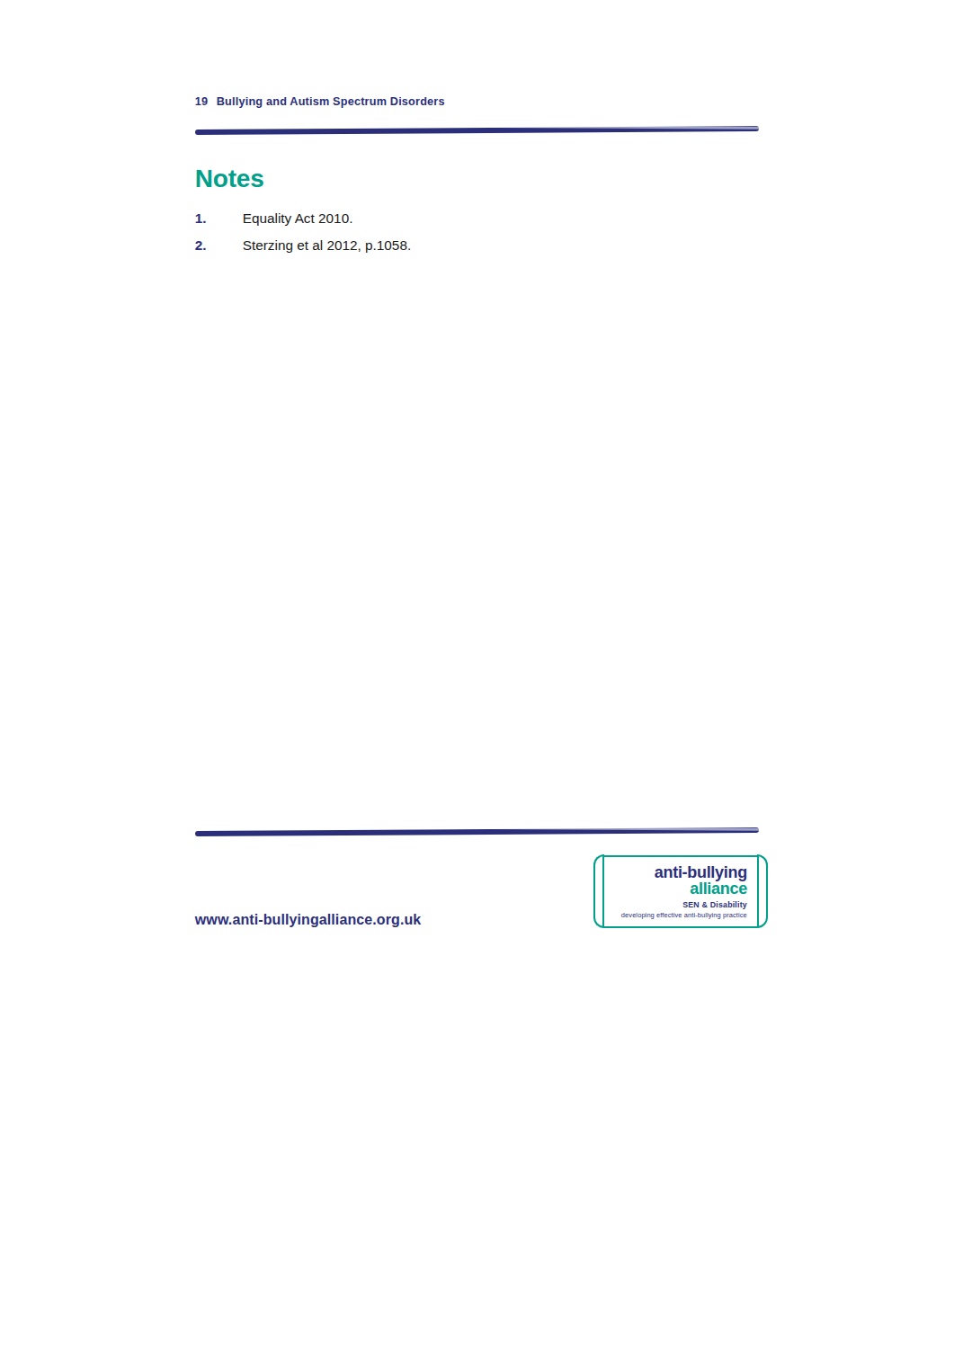19 Bullying and Autism Spectrum Disorders
Notes
1. Equality Act 2010.
2. Sterzing et al 2012, p.1058.
www.anti-bullyingalliance.org.uk
anti-bullyingalliance
SEN & Disability
developing effective anti-bullying practice